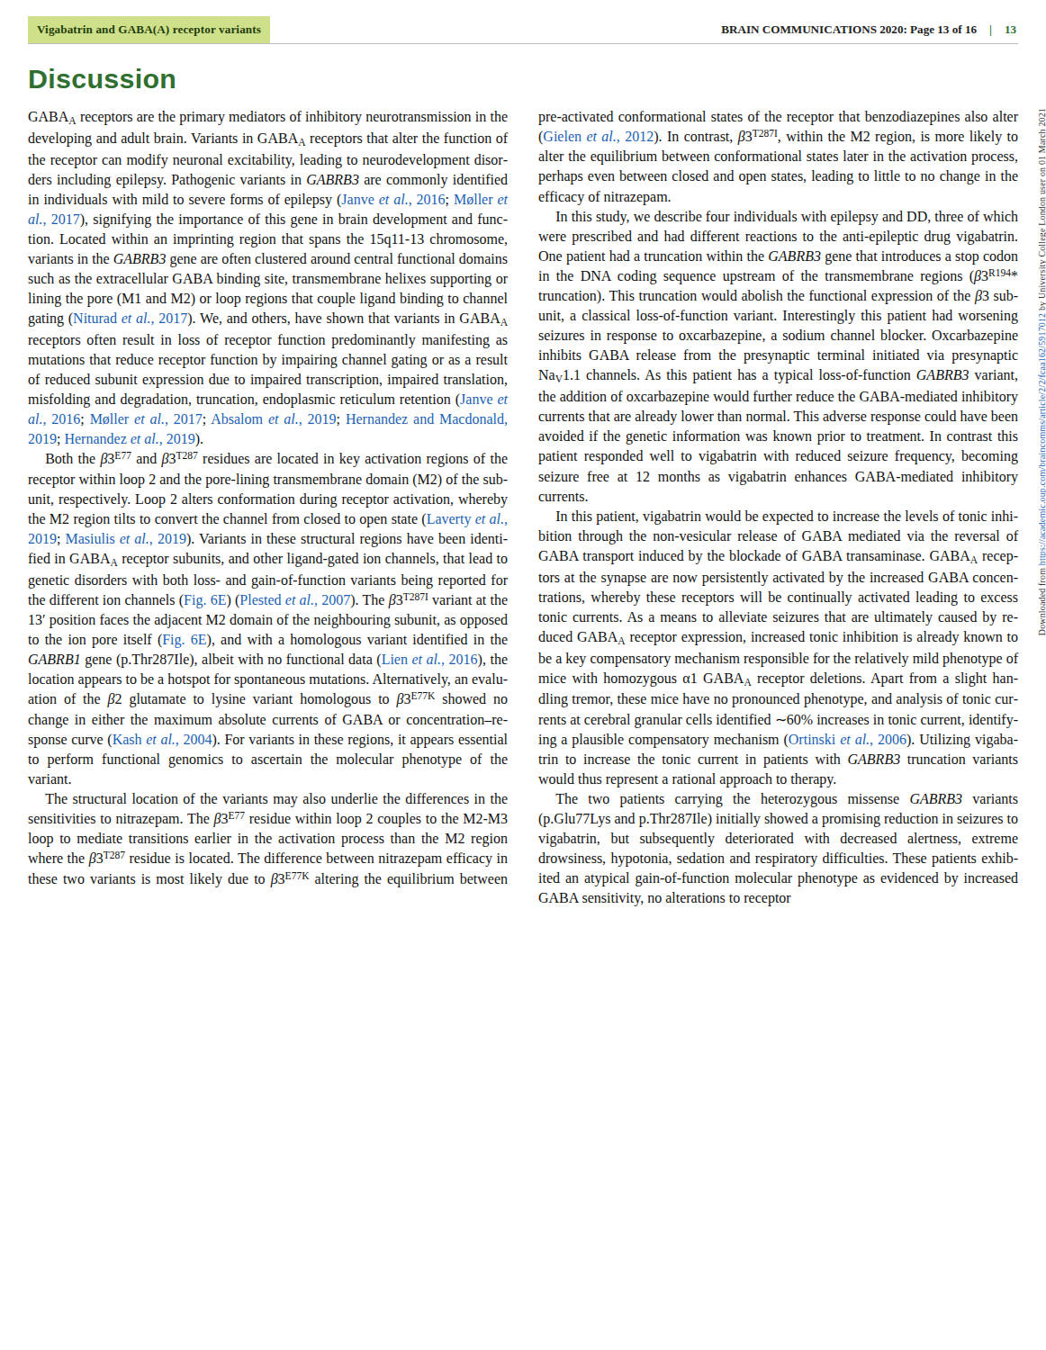Vigabatrin and GABA(A) receptor variants
BRAIN COMMUNICATIONS 2020: Page 13 of 16 | 13
Discussion
GABAA receptors are the primary mediators of inhibitory neurotransmission in the developing and adult brain. Variants in GABAA receptors that alter the function of the receptor can modify neuronal excitability, leading to neurodevelopment disorders including epilepsy. Pathogenic variants in GABRB3 are commonly identified in individuals with mild to severe forms of epilepsy (Janve et al., 2016; Møller et al., 2017), signifying the importance of this gene in brain development and function. Located within an imprinting region that spans the 15q11-13 chromosome, variants in the GABRB3 gene are often clustered around central functional domains such as the extracellular GABA binding site, transmembrane helixes supporting or lining the pore (M1 and M2) or loop regions that couple ligand binding to channel gating (Niturad et al., 2017). We, and others, have shown that variants in GABAA receptors often result in loss of receptor function predominantly manifesting as mutations that reduce receptor function by impairing channel gating or as a result of reduced subunit expression due to impaired transcription, impaired translation, misfolding and degradation, truncation, endoplasmic reticulum retention (Janve et al., 2016; Møller et al., 2017; Absalom et al., 2019; Hernandez and Macdonald, 2019; Hernandez et al., 2019).
Both the β3E77 and β3T287 residues are located in key activation regions of the receptor within loop 2 and the pore-lining transmembrane domain (M2) of the subunit, respectively. Loop 2 alters conformation during receptor activation, whereby the M2 region tilts to convert the channel from closed to open state (Laverty et al., 2019; Masiulis et al., 2019). Variants in these structural regions have been identified in GABAA receptor subunits, and other ligand-gated ion channels, that lead to genetic disorders with both loss- and gain-of-function variants being reported for the different ion channels (Fig. 6E) (Plested et al., 2007). The β3T287I variant at the 13′ position faces the adjacent M2 domain of the neighbouring subunit, as opposed to the ion pore itself (Fig. 6E), and with a homologous variant identified in the GABRB1 gene (p.Thr287Ile), albeit with no functional data (Lien et al., 2016), the location appears to be a hotspot for spontaneous mutations. Alternatively, an evaluation of the β2 glutamate to lysine variant homologous to β3E77K showed no change in either the maximum absolute currents of GABA or concentration–response curve (Kash et al., 2004). For variants in these regions, it appears essential to perform functional genomics to ascertain the molecular phenotype of the variant.
The structural location of the variants may also underlie the differences in the sensitivities to nitrazepam. The β3E77 residue within loop 2 couples to the M2-M3 loop to mediate transitions earlier in the activation process than the M2 region where the β3T287 residue is located. The difference between nitrazepam efficacy in these two variants is most likely due to β3E77K altering the equilibrium between pre-activated conformational states of the receptor that benzodiazepines also alter (Gielen et al., 2012). In contrast, β3T287I, within the M2 region, is more likely to alter the equilibrium between conformational states later in the activation process, perhaps even between closed and open states, leading to little to no change in the efficacy of nitrazepam.
In this study, we describe four individuals with epilepsy and DD, three of which were prescribed and had different reactions to the anti-epileptic drug vigabatrin. One patient had a truncation within the GABRB3 gene that introduces a stop codon in the DNA coding sequence upstream of the transmembrane regions (β3R194* truncation). This truncation would abolish the functional expression of the β3 subunit, a classical loss-of-function variant. Interestingly this patient had worsening seizures in response to oxcarbazepine, a sodium channel blocker. Oxcarbazepine inhibits GABA release from the presynaptic terminal initiated via presynaptic NaV1.1 channels. As this patient has a typical loss-of-function GABRB3 variant, the addition of oxcarbazepine would further reduce the GABA-mediated inhibitory currents that are already lower than normal. This adverse response could have been avoided if the genetic information was known prior to treatment. In contrast this patient responded well to vigabatrin with reduced seizure frequency, becoming seizure free at 12 months as vigabatrin enhances GABA-mediated inhibitory currents.
In this patient, vigabatrin would be expected to increase the levels of tonic inhibition through the non-vesicular release of GABA mediated via the reversal of GABA transport induced by the blockade of GABA transaminase. GABAA receptors at the synapse are now persistently activated by the increased GABA concentrations, whereby these receptors will be continually activated leading to excess tonic currents. As a means to alleviate seizures that are ultimately caused by reduced GABAA receptor expression, increased tonic inhibition is already known to be a key compensatory mechanism responsible for the relatively mild phenotype of mice with homozygous α1 GABAA receptor deletions. Apart from a slight handling tremor, these mice have no pronounced phenotype, and analysis of tonic currents at cerebral granular cells identified ∼60% increases in tonic current, identifying a plausible compensatory mechanism (Ortinski et al., 2006). Utilizing vigabatrin to increase the tonic current in patients with GABRB3 truncation variants would thus represent a rational approach to therapy.
The two patients carrying the heterozygous missense GABRB3 variants (p.Glu77Lys and p.Thr287Ile) initially showed a promising reduction in seizures to vigabatrin, but subsequently deteriorated with decreased alertness, extreme drowsiness, hypotonia, sedation and respiratory difficulties. These patients exhibited an atypical gain-of-function molecular phenotype as evidenced by increased GABA sensitivity, no alterations to receptor
Downloaded from https://academic.oup.com/braincomms/article/2/2/fcaa162/5917012 by University College London user on 01 March 2021